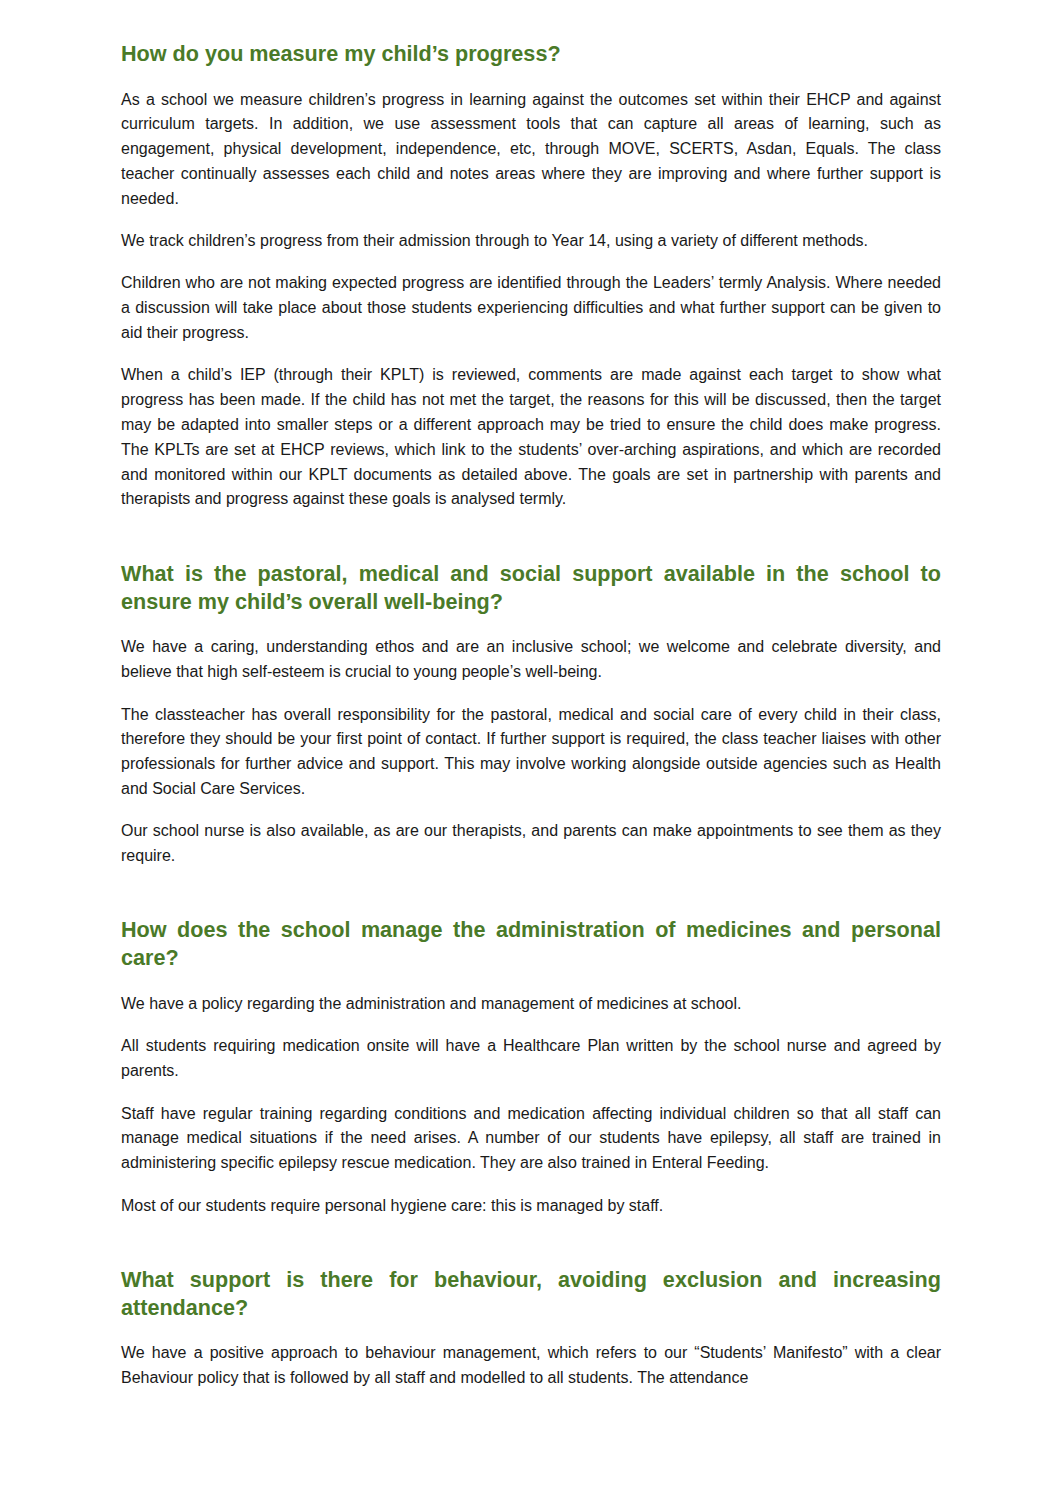How do you measure my child’s progress?
As a school we measure children’s progress in learning against the outcomes set within their EHCP and against curriculum targets. In addition, we use assessment tools that can capture all areas of learning, such as engagement, physical development, independence, etc, through MOVE, SCERTS, Asdan, Equals. The class teacher continually assesses each child and notes areas where they are improving and where further support is needed.
We track children’s progress from their admission through to Year 14, using a variety of different methods.
Children who are not making expected progress are identified through the Leaders’ termly Analysis. Where needed a discussion will take place about those students experiencing difficulties and what further support can be given to aid their progress.
When a child’s IEP (through their KPLT) is reviewed, comments are made against each target to show what progress has been made. If the child has not met the target, the reasons for this will be discussed, then the target may be adapted into smaller steps or a different approach may be tried to ensure the child does make progress. The KPLTs are set at EHCP reviews, which link to the students’ over-arching aspirations, and which are recorded and monitored within our KPLT documents as detailed above. The goals are set in partnership with parents and therapists and progress against these goals is analysed termly.
What is the pastoral, medical and social support available in the school to ensure my child’s overall well-being?
We have a caring, understanding ethos and are an inclusive school; we welcome and celebrate diversity, and believe that high self-esteem is crucial to young people’s well-being.
The classteacher has overall responsibility for the pastoral, medical and social care of every child in their class, therefore they should be your first point of contact. If further support is required, the class teacher liaises with other professionals for further advice and support. This may involve working alongside outside agencies such as Health and Social Care Services.
Our school nurse is also available, as are our therapists, and parents can make appointments to see them as they require.
How does the school manage the administration of medicines and personal care?
We have a policy regarding the administration and management of medicines at school.
All students requiring medication onsite will have a Healthcare Plan written by the school nurse and agreed by parents.
Staff have regular training regarding conditions and medication affecting individual children so that all staff can manage medical situations if the need arises. A number of our students have epilepsy, all staff are trained in administering specific epilepsy rescue medication. They are also trained in Enteral Feeding.
Most of our students require personal hygiene care: this is managed by staff.
What support is there for behaviour, avoiding exclusion and increasing attendance?
We have a positive approach to behaviour management, which refers to our “Students’ Manifesto” with a clear Behaviour policy that is followed by all staff and modelled to all students. The attendance